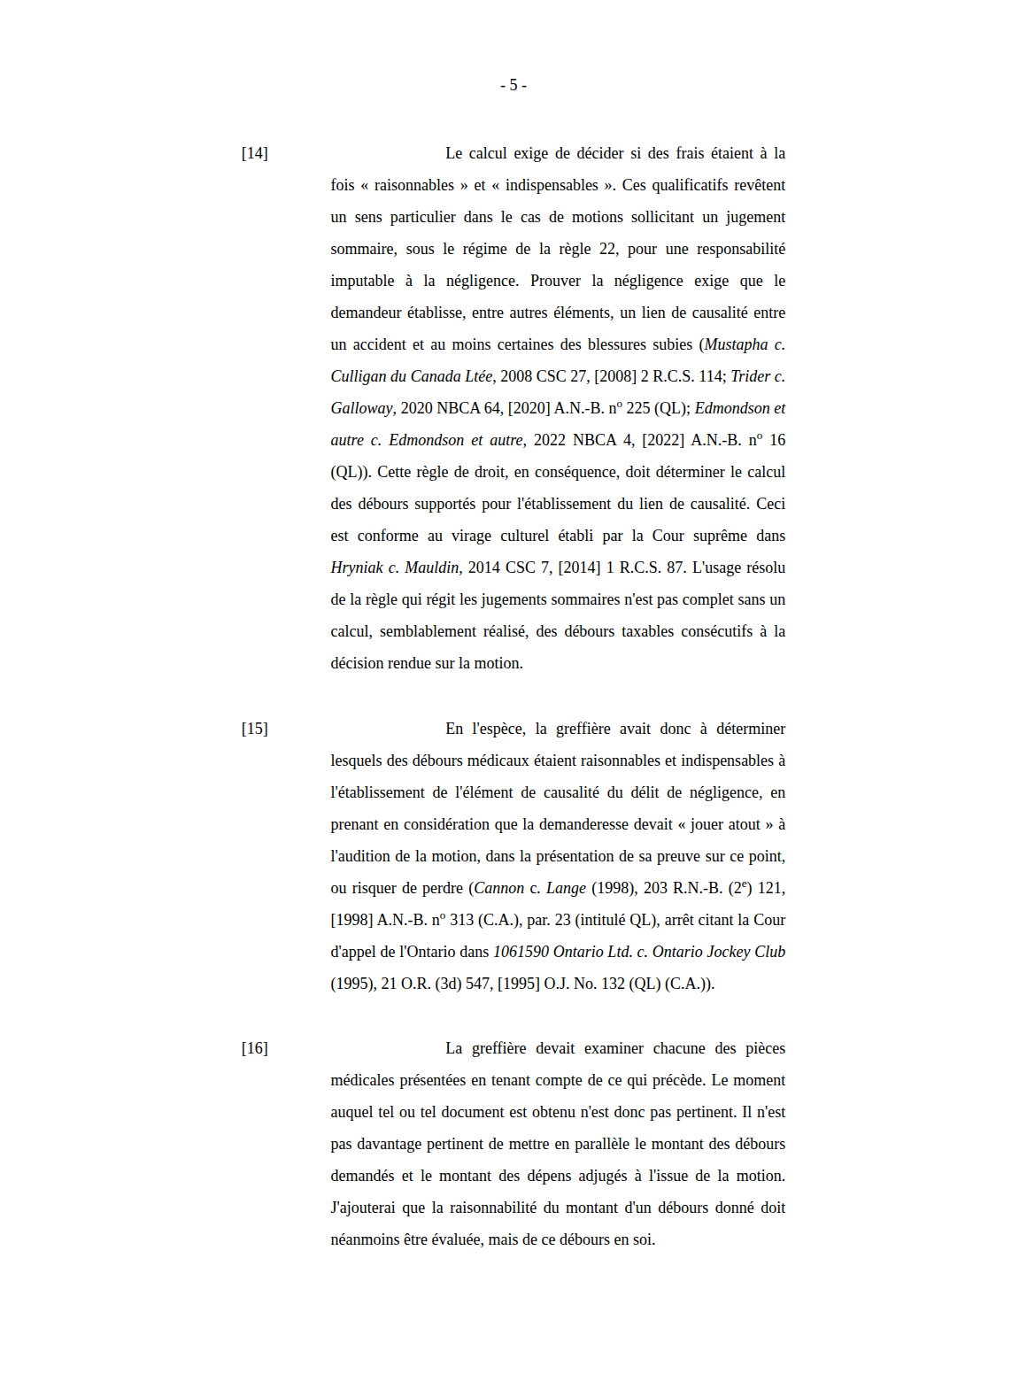- 5 -
[14]
Le calcul exige de décider si des frais étaient à la fois « raisonnables » et « indispensables ». Ces qualificatifs revêtent un sens particulier dans le cas de motions sollicitant un jugement sommaire, sous le régime de la règle 22, pour une responsabilité imputable à la négligence. Prouver la négligence exige que le demandeur établisse, entre autres éléments, un lien de causalité entre un accident et au moins certaines des blessures subies (Mustapha c. Culligan du Canada Ltée, 2008 CSC 27, [2008] 2 R.C.S. 114; Trider c. Galloway, 2020 NBCA 64, [2020] A.N.-B. no 225 (QL); Edmondson et autre c. Edmondson et autre, 2022 NBCA 4, [2022] A.N.-B. no 16 (QL)). Cette règle de droit, en conséquence, doit déterminer le calcul des débours supportés pour l'établissement du lien de causalité. Ceci est conforme au virage culturel établi par la Cour suprême dans Hryniak c. Mauldin, 2014 CSC 7, [2014] 1 R.C.S. 87. L'usage résolu de la règle qui régit les jugements sommaires n'est pas complet sans un calcul, semblablement réalisé, des débours taxables consécutifs à la décision rendue sur la motion.
[15]
En l'espèce, la greffière avait donc à déterminer lesquels des débours médicaux étaient raisonnables et indispensables à l'établissement de l'élément de causalité du délit de négligence, en prenant en considération que la demanderesse devait « jouer atout » à l'audition de la motion, dans la présentation de sa preuve sur ce point, ou risquer de perdre (Cannon c. Lange (1998), 203 R.N.-B. (2e) 121, [1998] A.N.-B. no 313 (C.A.), par. 23 (intitulé QL), arrêt citant la Cour d'appel de l'Ontario dans 1061590 Ontario Ltd. c. Ontario Jockey Club (1995), 21 O.R. (3d) 547, [1995] O.J. No. 132 (QL) (C.A.)).
[16]
La greffière devait examiner chacune des pièces médicales présentées en tenant compte de ce qui précède. Le moment auquel tel ou tel document est obtenu n'est donc pas pertinent. Il n'est pas davantage pertinent de mettre en parallèle le montant des débours demandés et le montant des dépens adjugés à l'issue de la motion. J'ajouterai que la raisonnabilité du montant d'un débours donné doit néanmoins être évaluée, mais de ce débours en soi.